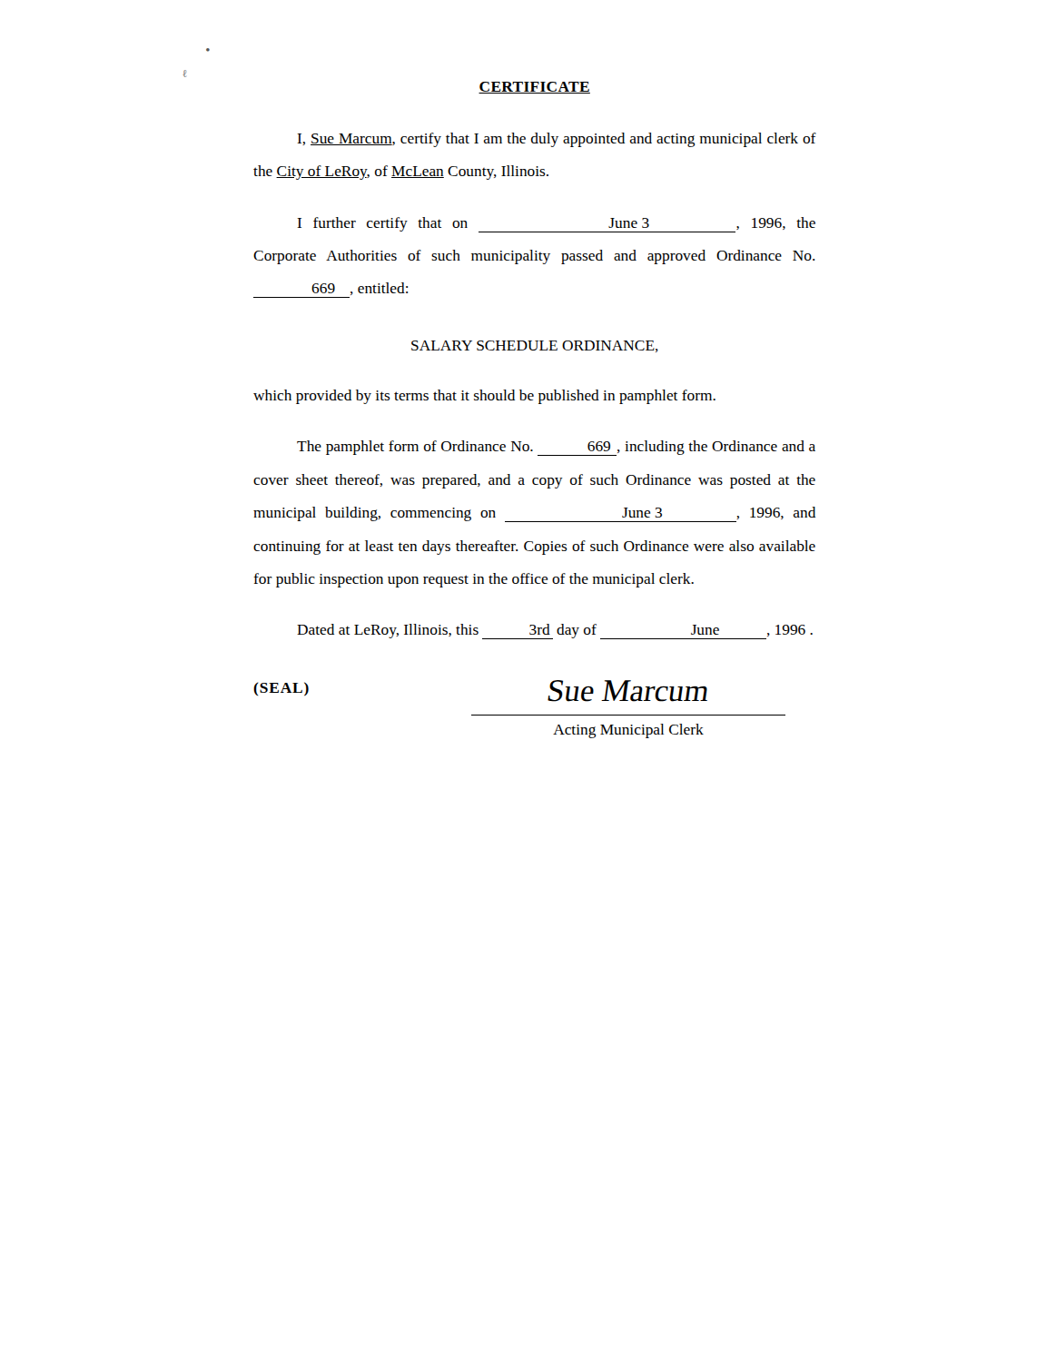•
ℓ
CERTIFICATE
I, Sue Marcum, certify that I am the duly appointed and acting municipal clerk of the City of LeRoy, of McLean County, Illinois.
I further certify that on June 3, 1996, the Corporate Authorities of such municipality passed and approved Ordinance No. 669, entitled:
SALARY SCHEDULE ORDINANCE,
which provided by its terms that it should be published in pamphlet form.
The pamphlet form of Ordinance No. 669, including the Ordinance and a cover sheet thereof, was prepared, and a copy of such Ordinance was posted at the municipal building, commencing on June 3, 1996, and continuing for at least ten days thereafter. Copies of such Ordinance were also available for public inspection upon request in the office of the municipal clerk.
Dated at LeRoy, Illinois, this 3rd day of June, 1996 .
(SEAL)
Sue Marcum
Acting Municipal Clerk